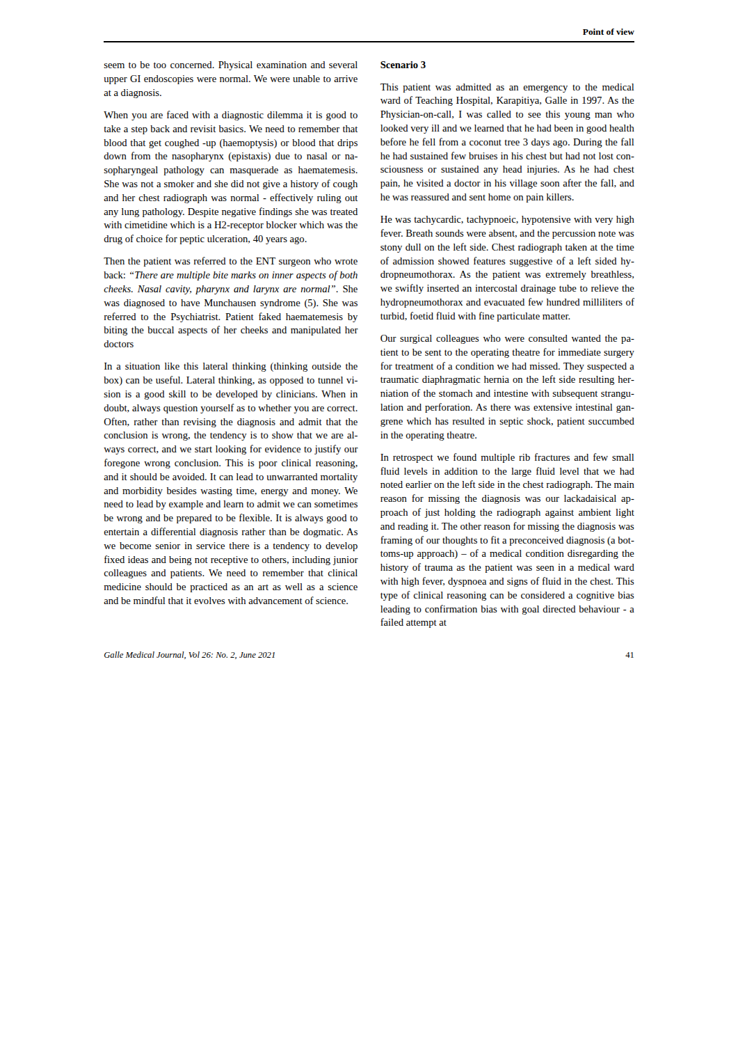Point of view
seem to be too concerned. Physical examination and several upper GI endoscopies were normal. We were unable to arrive at a diagnosis.
When you are faced with a diagnostic dilemma it is good to take a step back and revisit basics. We need to remember that blood that get coughed -up (haemoptysis) or blood that drips down from the nasopharynx (epistaxis) due to nasal or nasopharyngeal pathology can masquerade as haematemesis. She was not a smoker and she did not give a history of cough and her chest radiograph was normal - effectively ruling out any lung pathology. Despite negative findings she was treated with cimetidine which is a H2-receptor blocker which was the drug of choice for peptic ulceration, 40 years ago.
Then the patient was referred to the ENT surgeon who wrote back: “There are multiple bite marks on inner aspects of both cheeks. Nasal cavity, pharynx and larynx are normal”. She was diagnosed to have Munchausen syndrome (5). She was referred to the Psychiatrist. Patient faked haematemesis by biting the buccal aspects of her cheeks and manipulated her doctors
In a situation like this lateral thinking (thinking outside the box) can be useful. Lateral thinking, as opposed to tunnel vision is a good skill to be developed by clinicians. When in doubt, always question yourself as to whether you are correct. Often, rather than revising the diagnosis and admit that the conclusion is wrong, the tendency is to show that we are always correct, and we start looking for evidence to justify our foregone wrong conclusion. This is poor clinical reasoning, and it should be avoided. It can lead to unwarranted mortality and morbidity besides wasting time, energy and money. We need to lead by example and learn to admit we can sometimes be wrong and be prepared to be flexible. It is always good to entertain a differential diagnosis rather than be dogmatic. As we become senior in service there is a tendency to develop fixed ideas and being not receptive to others, including junior colleagues and patients. We need to remember that clinical medicine should be practiced as an art as well as a science and be mindful that it evolves with advancement of science.
Scenario 3
This patient was admitted as an emergency to the medical ward of Teaching Hospital, Karapitiya, Galle in 1997. As the Physician-on-call, I was called to see this young man who looked very ill and we learned that he had been in good health before he fell from a coconut tree 3 days ago. During the fall he had sustained few bruises in his chest but had not lost consciousness or sustained any head injuries. As he had chest pain, he visited a doctor in his village soon after the fall, and he was reassured and sent home on pain killers.
He was tachycardic, tachypnoeic, hypotensive with very high fever. Breath sounds were absent, and the percussion note was stony dull on the left side. Chest radiograph taken at the time of admission showed features suggestive of a left sided hydropneumothorax. As the patient was extremely breathless, we swiftly inserted an intercostal drainage tube to relieve the hydropneumothorax and evacuated few hundred milliliters of turbid, foetid fluid with fine particulate matter.
Our surgical colleagues who were consulted wanted the patient to be sent to the operating theatre for immediate surgery for treatment of a condition we had missed. They suspected a traumatic diaphragmatic hernia on the left side resulting herniation of the stomach and intestine with subsequent strangulation and perforation. As there was extensive intestinal gangrene which has resulted in septic shock, patient succumbed in the operating theatre.
In retrospect we found multiple rib fractures and few small fluid levels in addition to the large fluid level that we had noted earlier on the left side in the chest radiograph. The main reason for missing the diagnosis was our lackadaisical approach of just holding the radiograph against ambient light and reading it. The other reason for missing the diagnosis was framing of our thoughts to fit a preconceived diagnosis (a bottoms-up approach) – of a medical condition disregarding the history of trauma as the patient was seen in a medical ward with high fever, dyspnoea and signs of fluid in the chest. This type of clinical reasoning can be considered a cognitive bias leading to confirmation bias with goal directed behaviour - a failed attempt at
Galle Medical Journal, Vol 26: No. 2, June 2021 41